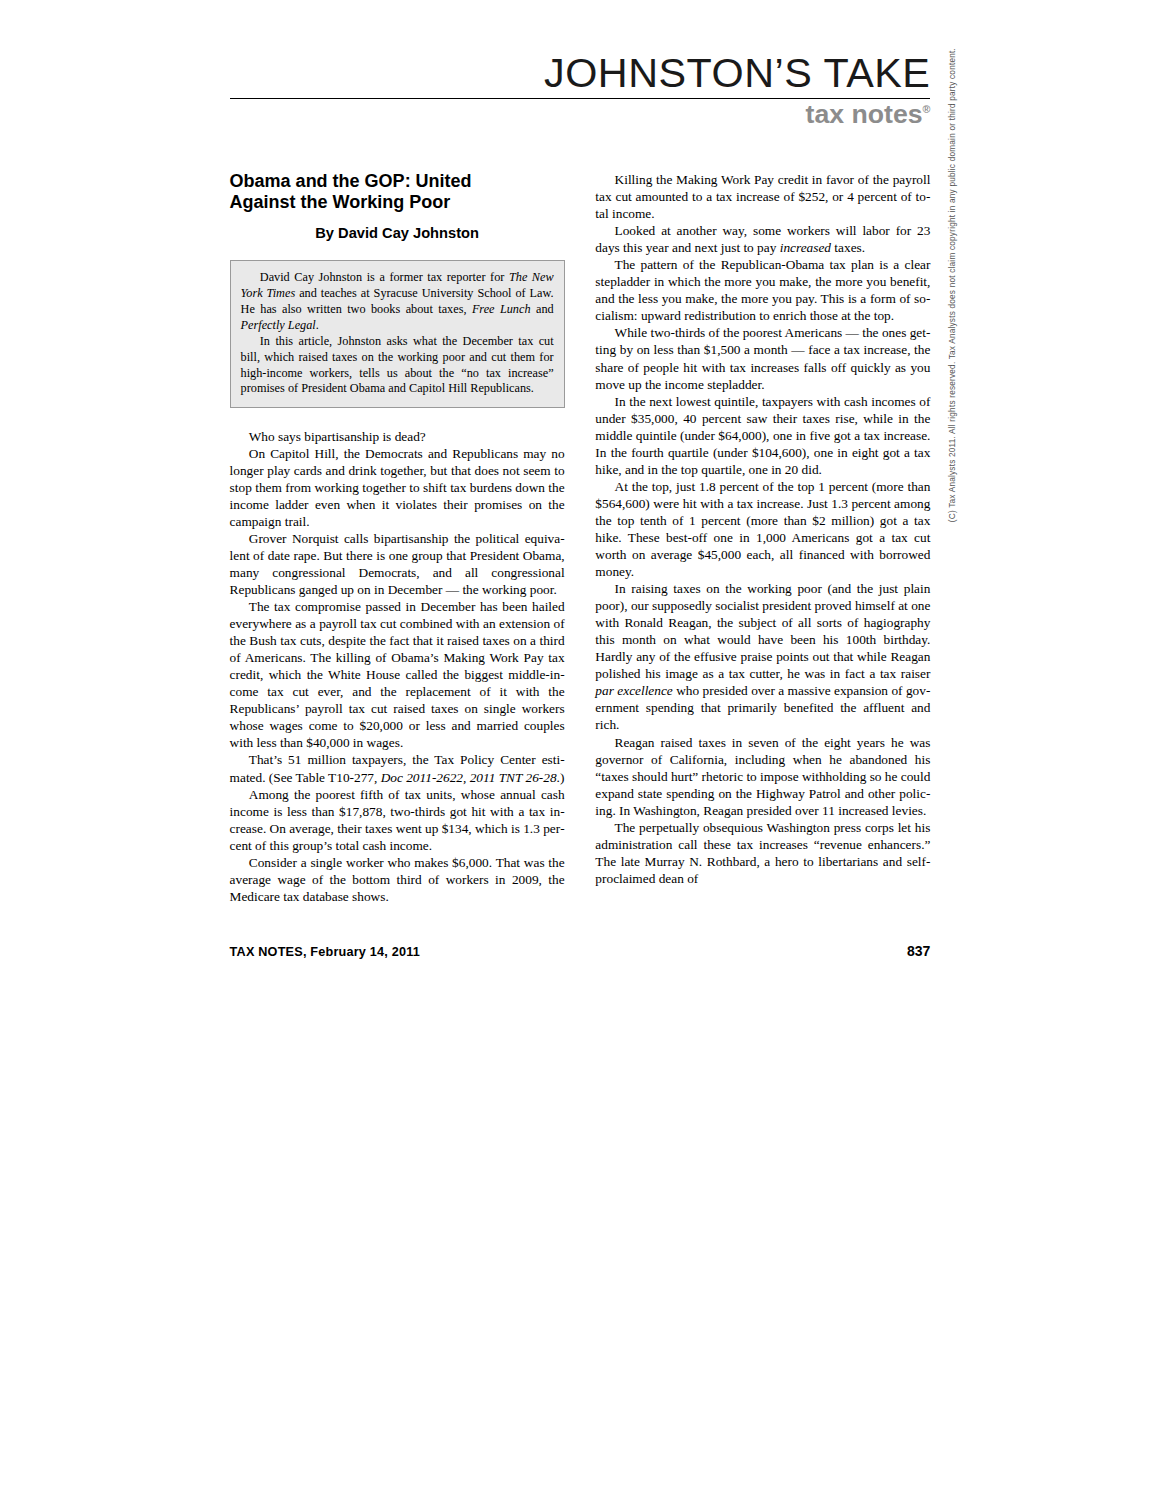(C) Tax Analysts 2011. All rights reserved. Tax Analysts does not claim copyright in any public domain or third party content.
JOHNSTON’S TAKE
tax notes®
Obama and the GOP: United
Against the Working Poor
By David Cay Johnston
David Cay Johnston is a former tax reporter for The New York Times and teaches at Syracuse University School of Law. He has also written two books about taxes, Free Lunch and Perfectly Legal.
In this article, Johnston asks what the December tax cut bill, which raised taxes on the working poor and cut them for high-income workers, tells us about the “no tax increase” promises of President Obama and Capitol Hill Republicans.
Who says bipartisanship is dead?
On Capitol Hill, the Democrats and Republicans may no longer play cards and drink together, but that does not seem to stop them from working together to shift tax burdens down the income ladder even when it violates their promises on the campaign trail.
Grover Norquist calls bipartisanship the political equivalent of date rape. But there is one group that President Obama, many congressional Democrats, and all congressional Republicans ganged up on in December — the working poor.
The tax compromise passed in December has been hailed everywhere as a payroll tax cut combined with an extension of the Bush tax cuts, despite the fact that it raised taxes on a third of Americans. The killing of Obama’s Making Work Pay tax credit, which the White House called the biggest middle-income tax cut ever, and the replacement of it with the Republicans’ payroll tax cut raised taxes on single workers whose wages come to $20,000 or less and married couples with less than $40,000 in wages.
That’s 51 million taxpayers, the Tax Policy Center estimated. (See Table T10-277, Doc 2011-2622, 2011 TNT 26-28.)
Among the poorest fifth of tax units, whose annual cash income is less than $17,878, two-thirds got hit with a tax increase. On average, their taxes went up $134, which is 1.3 percent of this group’s total cash income.
Consider a single worker who makes $6,000. That was the average wage of the bottom third of workers in 2009, the Medicare tax database shows.
Killing the Making Work Pay credit in favor of the payroll tax cut amounted to a tax increase of $252, or 4 percent of total income.
Looked at another way, some workers will labor for 23 days this year and next just to pay increased taxes.
The pattern of the Republican-Obama tax plan is a clear stepladder in which the more you make, the more you benefit, and the less you make, the more you pay. This is a form of socialism: upward redistribution to enrich those at the top.
While two-thirds of the poorest Americans — the ones getting by on less than $1,500 a month — face a tax increase, the share of people hit with tax increases falls off quickly as you move up the income stepladder.
In the next lowest quintile, taxpayers with cash incomes of under $35,000, 40 percent saw their taxes rise, while in the middle quintile (under $64,000), one in five got a tax increase. In the fourth quartile (under $104,600), one in eight got a tax hike, and in the top quartile, one in 20 did.
At the top, just 1.8 percent of the top 1 percent (more than $564,600) were hit with a tax increase. Just 1.3 percent among the top tenth of 1 percent (more than $2 million) got a tax hike. These best-off one in 1,000 Americans got a tax cut worth on average $45,000 each, all financed with borrowed money.
In raising taxes on the working poor (and the just plain poor), our supposedly socialist president proved himself at one with Ronald Reagan, the subject of all sorts of hagiography this month on what would have been his 100th birthday. Hardly any of the effusive praise points out that while Reagan polished his image as a tax cutter, he was in fact a tax raiser par excellence who presided over a massive expansion of government spending that primarily benefited the affluent and rich.
Reagan raised taxes in seven of the eight years he was governor of California, including when he abandoned his “taxes should hurt” rhetoric to impose withholding so he could expand state spending on the Highway Patrol and other policing. In Washington, Reagan presided over 11 increased levies.
The perpetually obsequious Washington press corps let his administration call these tax increases “revenue enhancers.” The late Murray N. Rothbard, a hero to libertarians and self-proclaimed dean of
TAX NOTES, February 14, 2011
837